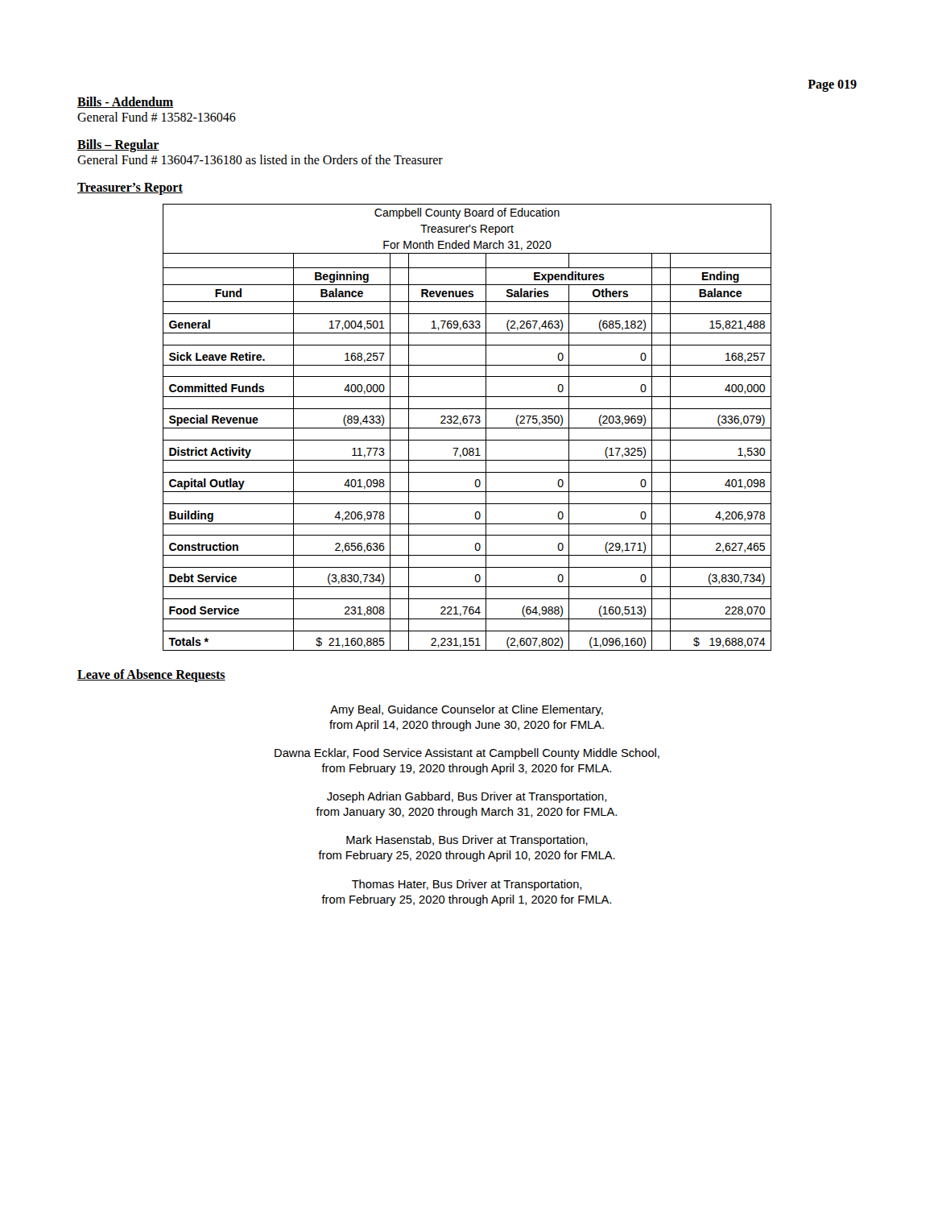Page 019
Bills - Addendum
General Fund # 13582-136046
Bills – Regular
General Fund # 136047-136180 as listed in the Orders of the Treasurer
Treasurer’s Report
| Campbell County Board of Education |
| Treasurer's Report |
| For Month Ended March 31, 2020 |
| | Beginning | | | Expenditures | | Ending |
| Fund | Balance | | Revenues | Salaries | Others | | Balance |
| General | 17,004,501 | | 1,769,633 | (2,267,463) | (685,182) | | 15,821,488 |
| Sick Leave Retire. | 168,257 | | | 0 | 0 | | 168,257 |
| Committed Funds | 400,000 | | | 0 | 0 | | 400,000 |
| Special Revenue | (89,433) | | 232,673 | (275,350) | (203,969) | | (336,079) |
| District Activity | 11,773 | | 7,081 | | (17,325) | | 1,530 |
| Capital Outlay | 401,098 | | 0 | 0 | 0 | | 401,098 |
| Building | 4,206,978 | | 0 | 0 | 0 | | 4,206,978 |
| Construction | 2,656,636 | | 0 | 0 | (29,171) | | 2,627,465 |
| Debt Service | (3,830,734) | | 0 | 0 | 0 | | (3,830,734) |
| Food Service | 231,808 | | 221,764 | (64,988) | (160,513) | | 228,070 |
| Totals * | $ 21,160,885 | | 2,231,151 | (2,607,802) | (1,096,160) | | $ 19,688,074 |
Leave of Absence Requests
Amy Beal, Guidance Counselor at Cline Elementary,
from April 14, 2020 through June 30, 2020 for FMLA.
Dawna Ecklar, Food Service Assistant at Campbell County Middle School,
from February 19, 2020 through April 3, 2020 for FMLA.
Joseph Adrian Gabbard, Bus Driver at Transportation,
from January 30, 2020 through March 31, 2020 for FMLA.
Mark Hasenstab, Bus Driver at Transportation,
from February 25, 2020 through April 10, 2020 for FMLA.
Thomas Hater, Bus Driver at Transportation,
from February 25, 2020 through April 1, 2020 for FMLA.